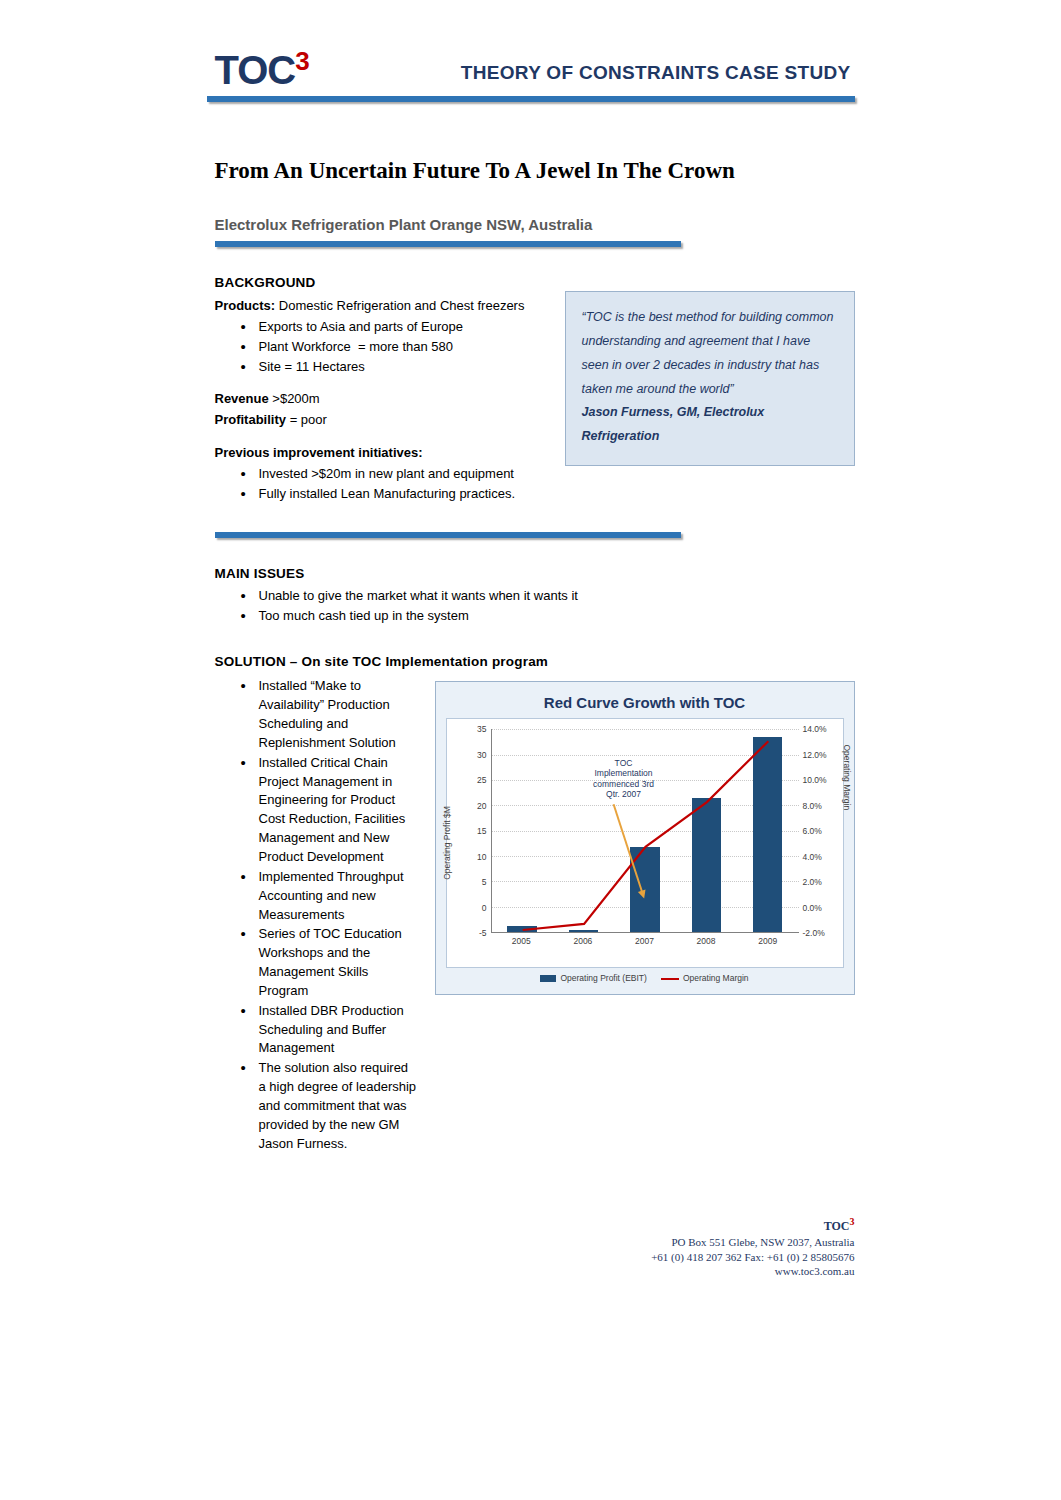TOC3
THEORY OF CONSTRAINTS CASE STUDY
From An Uncertain Future To A Jewel In The Crown
Electrolux Refrigeration Plant Orange NSW, Australia
“TOC is the best method for building common understanding and agreement that I have seen in over 2 decades in industry that has taken me around the world”
Jason Furness, GM, Electrolux Refrigeration
BACKGROUND
Products: Domestic Refrigeration and Chest freezers
Exports to Asia and parts of Europe
Plant Workforce = more than 580
Site = 11 Hectares
Revenue >$200m
Profitability = poor
Previous improvement initiatives:
Invested >$20m in new plant and equipment
Fully installed Lean Manufacturing practices.
MAIN ISSUES
Unable to give the market what it wants when it wants it
Too much cash tied up in the system
SOLUTION – On site TOC Implementation program
Installed “Make to Availability” Production Scheduling and Replenishment Solution
Installed Critical Chain Project Management in Engineering for Product Cost Reduction, Facilities Management and New Product Development
Implemented Throughput Accounting and new Measurements
Series of TOC Education Workshops and the Management Skills Program
Installed DBR Production Scheduling and Buffer Management
The solution also required a high degree of leadership and commitment that was provided by the new GM Jason Furness.
Red Curve Growth with TOC
Operating Profit $M
Operating Margin
35 30 25 20 15 10 5 0 -5
14.0% 12.0% 10.0% 8.0% 6.0% 4.0% 2.0% 0.0% -2.0%
TOC
Implementation
commenced 3rd
Qtr. 2007
2005 2006 2007 2008 2009
Operating Profit (EBIT)
Operating Margin
TOC3
PO Box 551 Glebe, NSW 2037, Australia
+61 (0) 418 207 362 Fax: +61 (0) 2 85805676
www.toc3.com.au